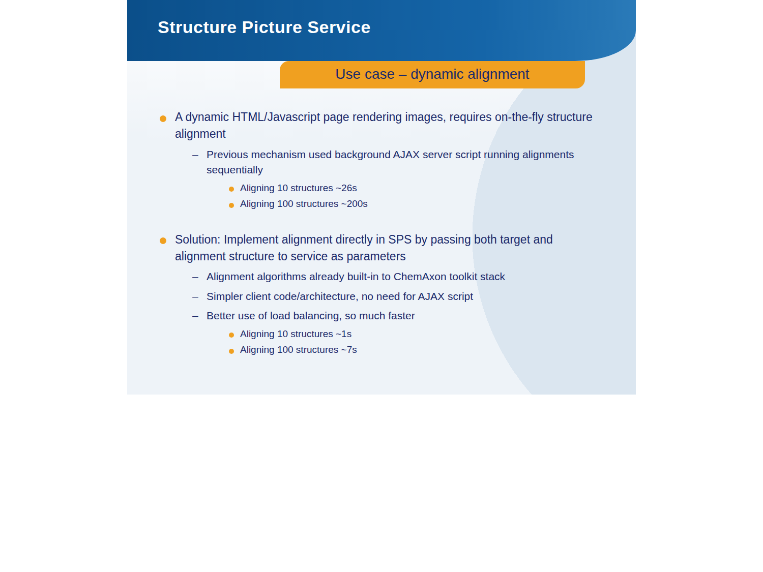Structure Picture Service
Use case – dynamic alignment
A dynamic HTML/Javascript page rendering images, requires on-the-fly structure alignment
Previous mechanism used background AJAX server script running alignments sequentially
Aligning 10 structures ~26s
Aligning 100 structures ~200s
Solution: Implement alignment directly in SPS by passing both target and alignment structure to service as parameters
Alignment algorithms already built-in to ChemAxon toolkit stack
Simpler client code/architecture, no need for AJAX script
Better use of load balancing, so much faster
Aligning 10 structures ~1s
Aligning 100 structures ~7s